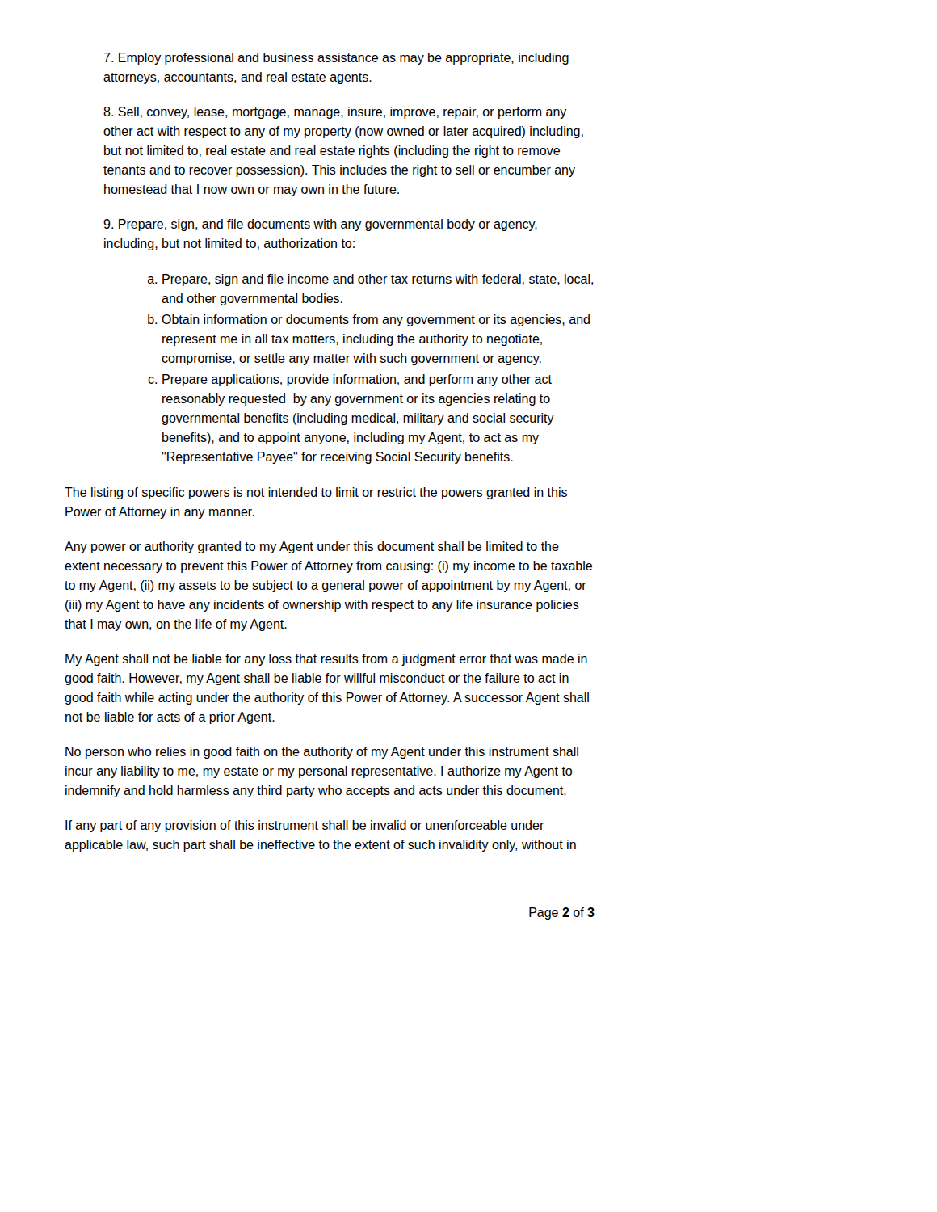7. Employ professional and business assistance as may be appropriate, including attorneys, accountants, and real estate agents.
8. Sell, convey, lease, mortgage, manage, insure, improve, repair, or perform any other act with respect to any of my property (now owned or later acquired) including, but not limited to, real estate and real estate rights (including the right to remove tenants and to recover possession). This includes the right to sell or encumber any homestead that I now own or may own in the future.
9. Prepare, sign, and file documents with any governmental body or agency, including, but not limited to, authorization to:
Prepare, sign and file income and other tax returns with federal, state, local, and other governmental bodies.
Obtain information or documents from any government or its agencies, and represent me in all tax matters, including the authority to negotiate, compromise, or settle any matter with such government or agency.
Prepare applications, provide information, and perform any other act reasonably requested by any government or its agencies relating to governmental benefits (including medical, military and social security benefits), and to appoint anyone, including my Agent, to act as my "Representative Payee" for receiving Social Security benefits.
The listing of specific powers is not intended to limit or restrict the powers granted in this Power of Attorney in any manner.
Any power or authority granted to my Agent under this document shall be limited to the extent necessary to prevent this Power of Attorney from causing: (i) my income to be taxable to my Agent, (ii) my assets to be subject to a general power of appointment by my Agent, or (iii) my Agent to have any incidents of ownership with respect to any life insurance policies that I may own, on the life of my Agent.
My Agent shall not be liable for any loss that results from a judgment error that was made in good faith. However, my Agent shall be liable for willful misconduct or the failure to act in good faith while acting under the authority of this Power of Attorney. A successor Agent shall not be liable for acts of a prior Agent.
No person who relies in good faith on the authority of my Agent under this instrument shall incur any liability to me, my estate or my personal representative. I authorize my Agent to indemnify and hold harmless any third party who accepts and acts under this document.
If any part of any provision of this instrument shall be invalid or unenforceable under applicable law, such part shall be ineffective to the extent of such invalidity only, without in
Page 2 of 3